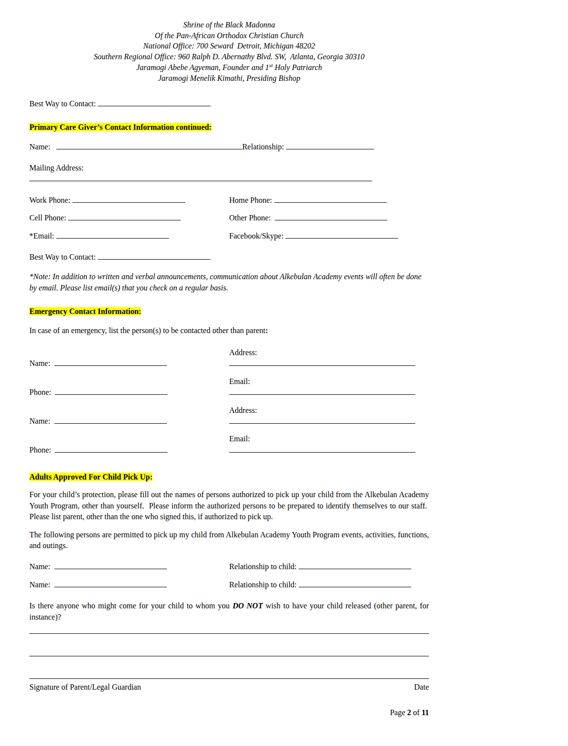Shrine of the Black Madonna
Of the Pan-African Orthodox Christian Church
National Office: 700 Seward Detroit, Michigan 48202
Southern Regional Office: 960 Ralph D. Abernathy Blvd. SW, Atlanta, Georgia 30310
Jaramogi Abebe Agyeman, Founder and 1st Holy Patriarch
Jaramogi Menelik Kimathi, Presiding Bishop
Best Way to Contact:
Primary Care Giver’s Contact Information continued:
| Name: | Relationship: |
Mailing Address:
| Work Phone: | Home Phone: |
| Cell Phone: | Other Phone: |
| *Email: | Facebook/Skype: |
Best Way to Contact:
*Note: In addition to written and verbal announcements, communication about Alkebulan Academy events will often be done by email. Please list email(s) that you check on a regular basis.
Emergency Contact Information:
In case of an emergency, list the person(s) to be contacted other than parent:
| Name: | Address: |
| Phone: | Email: |
| Name: | Address: |
| Phone: | Email: |
Adults Approved For Child Pick Up:
For your child’s protection, please fill out the names of persons authorized to pick up your child from the Alkebulan Academy Youth Program, other than yourself. Please inform the authorized persons to be prepared to identify themselves to our staff. Please list parent, other than the one who signed this, if authorized to pick up.
The following persons are permitted to pick up my child from Alkebulan Academy Youth Program events, activities, functions, and outings.
| Name: | Relationship to child: |
| Name: | Relationship to child: |
Is there anyone who might come for your child to whom you DO NOT wish to have your child released (other parent, for instance)?
Signature of Parent/Legal Guardian Date
Page 2 of 11